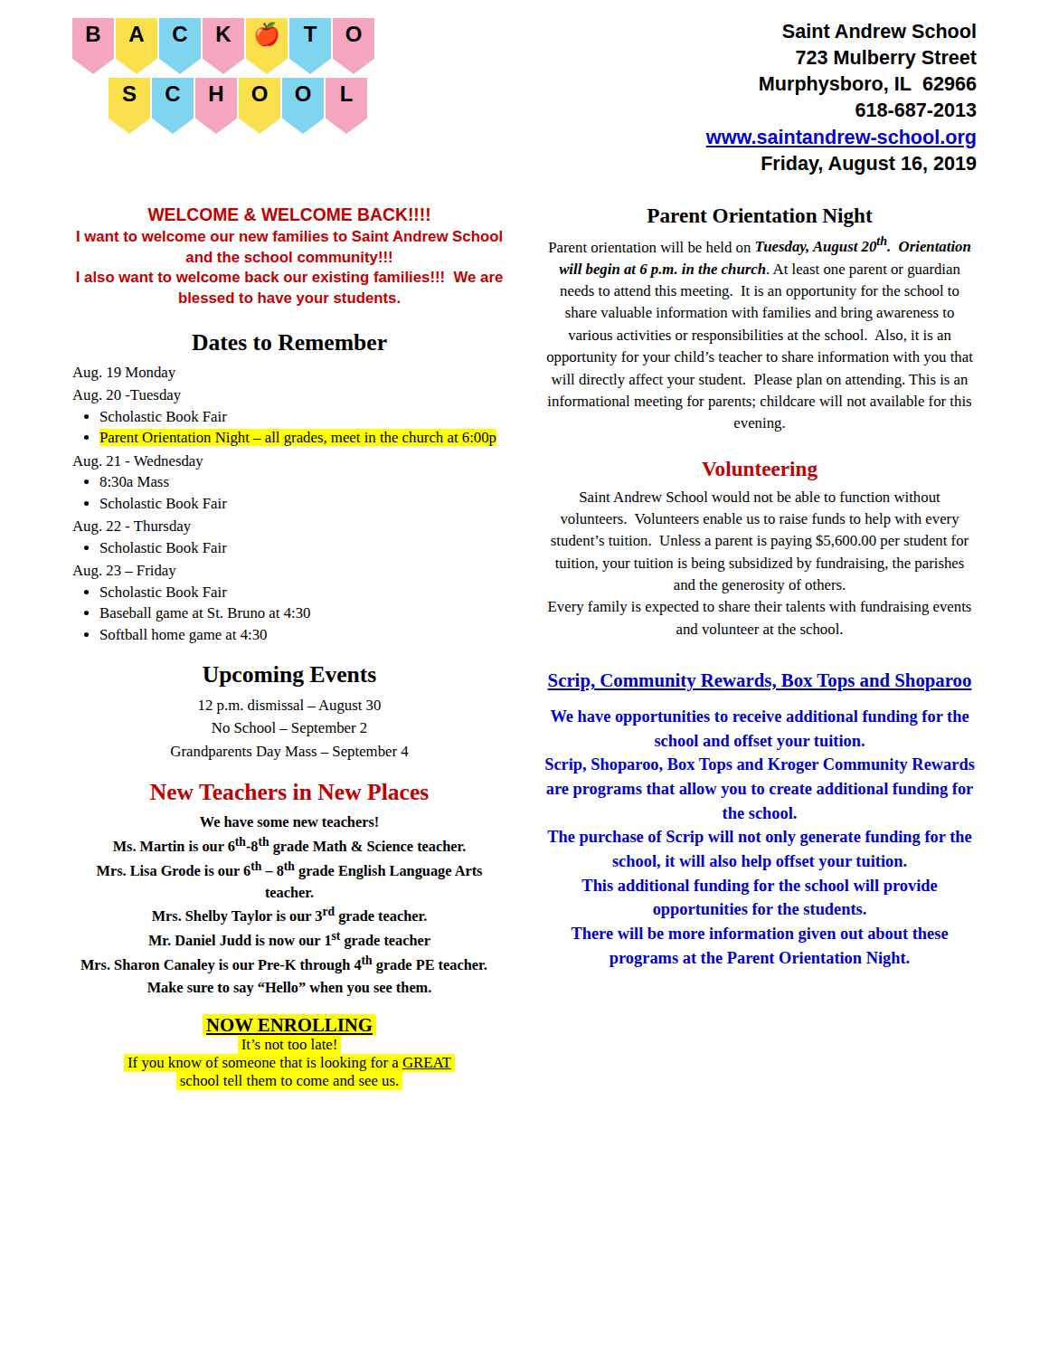B
A
C
K
🍎
T
O
S
C
H
O
O
L
Saint Andrew School
723 Mulberry Street
Murphysboro, IL 62966
618-687-2013
www.saintandrew-school.org
Friday, August 16, 2019
WELCOME & WELCOME BACK!!!!
I want to welcome our new families to Saint Andrew School and the school community!!!
I also want to welcome back our existing families!!! We are blessed to have your students.
Dates to Remember
Aug. 19 Monday
Aug. 20 -Tuesday
Scholastic Book Fair
Parent Orientation Night – all grades, meet in the church at 6:00p
Aug. 21 - Wednesday
8:30a Mass
Scholastic Book Fair
Aug. 22 - Thursday
Scholastic Book Fair
Aug. 23 – Friday
Scholastic Book Fair
Baseball game at St. Bruno at 4:30
Softball home game at 4:30
Upcoming Events
12 p.m. dismissal – August 30
No School – September 2
Grandparents Day Mass – September 4
New Teachers in New Places
We have some new teachers!
Ms. Martin is our 6th-8th grade Math & Science teacher.
Mrs. Lisa Grode is our 6th – 8th grade English Language Arts teacher.
Mrs. Shelby Taylor is our 3rd grade teacher.
Mr. Daniel Judd is now our 1st grade teacher
Mrs. Sharon Canaley is our Pre-K through 4th grade PE teacher. Make sure to say “Hello” when you see them.
NOW ENROLLING
It’s not too late!
If you know of someone that is looking for a GREAT
school tell them to come and see us.
Parent Orientation Night
Parent orientation will be held on Tuesday, August 20th. Orientation will begin at 6 p.m. in the church. At least one parent or guardian needs to attend this meeting. It is an opportunity for the school to share valuable information with families and bring awareness to various activities or responsibilities at the school. Also, it is an opportunity for your child’s teacher to share information with you that will directly affect your student. Please plan on attending. This is an informational meeting for parents; childcare will not available for this evening.
Volunteering
Saint Andrew School would not be able to function without volunteers. Volunteers enable us to raise funds to help with every student’s tuition. Unless a parent is paying $5,600.00 per student for tuition, your tuition is being subsidized by fundraising, the parishes and the generosity of others.
Every family is expected to share their talents with fundraising events and volunteer at the school.
Scrip, Community Rewards, Box Tops and Shoparoo
We have opportunities to receive additional funding for the school and offset your tuition.
Scrip, Shoparoo, Box Tops and Kroger Community Rewards are programs that allow you to create additional funding for the school.
The purchase of Scrip will not only generate funding for the school, it will also help offset your tuition.
This additional funding for the school will provide opportunities for the students.
There will be more information given out about these programs at the Parent Orientation Night.